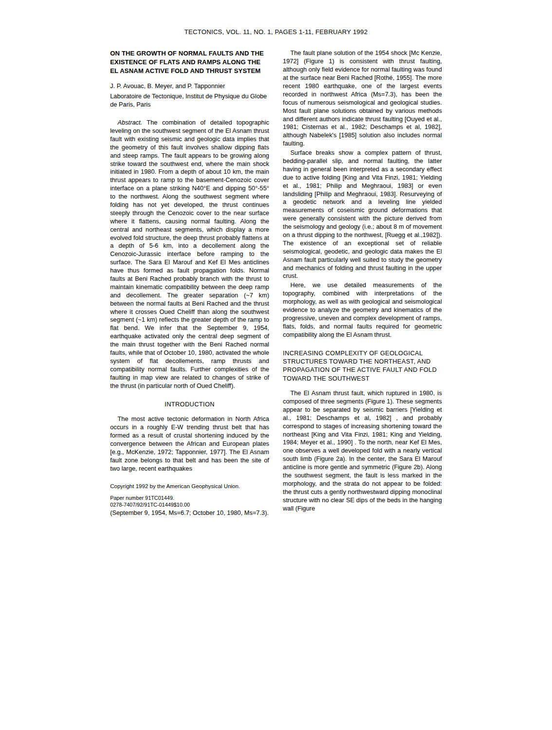TECTONICS, VOL. 11, NO. 1, PAGES 1-11, FEBRUARY 1992
On the Growth of Normal Faults and the Existence of Flats and Ramps Along the El Asnam Active Fold and Thrust System
J. P. Avouac, B. Meyer, and P. Tapponnier
Laboratoire de Tectonique, Institut de Physique du Globe de Paris, Paris
Abstract. The combination of detailed topographic leveling on the southwest segment of the El Asnam thrust fault with existing seismic and geologic data implies that the geometry of this fault involves shallow dipping flats and steep ramps. The fault appears to be growing along strike toward the southwest end, where the main shock initiated in 1980. From a depth of about 10 km, the main thrust appears to ramp to the basement-Cenozoic cover interface on a plane striking N40°E and dipping 50°-55° to the northwest. Along the southwest segment where folding has not yet developed, the thrust continues steeply through the Cenozoic cover to the near surface where it flattens, causing normal faulting. Along the central and northeast segments, which display a more evolved fold structure, the deep thrust probably flattens at a depth of 5-6 km, into a decollement along the Cenozoic-Jurassic interface before ramping to the surface. The Sara El Marouf and Kef El Mes anticlines have thus formed as fault propagation folds. Normal faults at Beni Rached probably branch with the thrust to maintain kinematic compatibility between the deep ramp and decollement. The greater separation (~7 km) between the normal faults at Beni Rached and the thrust where it crosses Oued Cheliff than along the southwest segment (~1 km) reflects the greater depth of the ramp to flat bend. We infer that the September 9, 1954, earthquake activated only the central deep segment of the main thrust together with the Beni Rached normal faults, while that of October 10, 1980, activated the whole system of flat decollements, ramp thrusts and compatibility normal faults. Further complexities of the faulting in map view are related to changes of strike of the thrust (in particular north of Oued Cheliff).
Introduction
The most active tectonic deformation in North Africa occurs in a roughly E-W trending thrust belt that has formed as a result of crustal shortening induced by the convergence between the African and European plates [e.g., McKenzie, 1972; Tapponnier, 1977]. The El Asnam fault zone belongs to that belt and has been the site of two large, recent earthquakes
Copyright 1992 by the American Geophysical Union.
Paper number 91TC01449.
0278-7407/92/91TC-01449$10.00
(September 9, 1954, Ms=6.7; October 10, 1980, Ms=7.3).
The fault plane solution of the 1954 shock [Mc Kenzie, 1972] (Figure 1) is consistent with thrust faulting, although only field evidence for normal faulting was found at the surface near Beni Rached [Rothé, 1955]. The more recent 1980 earthquake, one of the largest events recorded in northwest Africa (Ms=7.3), has been the focus of numerous seismological and geological studies. Most fault plane solutions obtained by various methods and different authors indicate thrust faulting [Ouyed et al., 1981; Cisternas et al., 1982; Deschamps et al, 1982], although Nabelek's [1985] solution also includes normal faulting.
Surface breaks show a complex pattern of thrust, bedding-parallel slip, and normal faulting, the latter having in general been interpreted as a secondary effect due to active folding [King and Vita Finzi, 1981; Yielding et al., 1981; Philip and Meghraoui, 1983] or even landsliding [Philip and Meghraoui, 1983]. Resurveying of a geodetic network and a leveling line yielded measurements of coseismic ground deformations that were generally consistent with the picture derived from the seismology and geology (i.e.; about 8 m of movement on a thrust dipping to the northwest, [Ruegg et al.,1982]). The existence of an exceptional set of reliable seismological, geodetic, and geologic data makes the El Asnam fault particularly well suited to study the geometry and mechanics of folding and thrust faulting in the upper crust.
Here, we use detailed measurements of the topography, combined with interpretations of the morphology, as well as with geological and seismological evidence to analyze the geometry and kinematics of the progressive, uneven and complex development of ramps, flats, folds, and normal faults required for geometric compatibility along the El Asnam thrust.
Increasing Complexity of Geological Structures Toward the Northeast, and Propagation of the Active Fault and Fold Toward the Southwest
The El Asnam thrust fault, which ruptured in 1980, is composed of three segments (Figure 1). These segments appear to be separated by seismic barriers [Yielding et al., 1981; Deschamps et al, 1982] , and probably correspond to stages of increasing shortening toward the northeast [King and Vita Finzi, 1981; King and Yielding, 1984; Meyer et al., 1990] . To the north, near Kef El Mes, one observes a well developed fold with a nearly vertical south limb (Figure 2a). In the center, the Sara El Marouf anticline is more gentle and symmetric (Figure 2b). Along the southwest segment, the fault is less marked in the morphology, and the strata do not appear to be folded: the thrust cuts a gently northwestward dipping monoclinal structure with no clear SE dips of the beds in the hanging wall (Figure